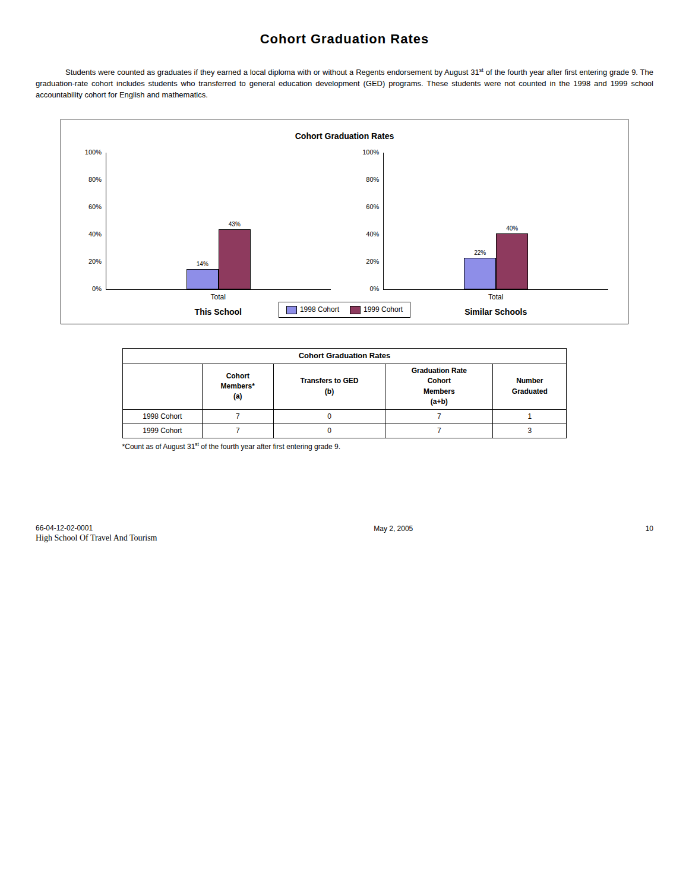Cohort Graduation Rates
Students were counted as graduates if they earned a local diploma with or without a Regents endorsement by August 31st of the fourth year after first entering grade 9. The graduation-rate cohort includes students who transferred to general education development (GED) programs. These students were not counted in the 1998 and 1999 school accountability cohort for English and mathematics.
Cohort Graduation Rates
100% 80% 60% 40% 20% 0%
14%
43%
Total
This School
100% 80% 60% 40% 20% 0%
22%
40%
Total
Similar Schools
1998 Cohort 1999 Cohort
| Cohort Graduation Rates |
| --- |
| | Cohort Members* (a) | Transfers to GED (b) | Graduation Rate Cohort Members (a+b) | Number Graduated |
| 1998 Cohort | 7 | 0 | 7 | 1 |
| 1999 Cohort | 7 | 0 | 7 | 3 |
*Count as of August 31st of the fourth year after first entering grade 9.
66-04-12-02-0001
High School Of Travel And Tourism
May 2, 2005
10